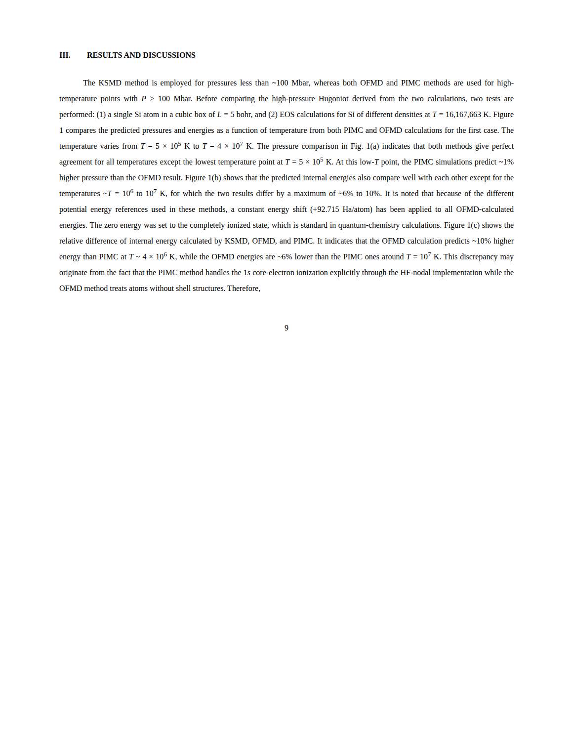III. RESULTS AND DISCUSSIONS
The KSMD method is employed for pressures less than ~100 Mbar, whereas both OFMD and PIMC methods are used for high-temperature points with P > 100 Mbar. Before comparing the high-pressure Hugoniot derived from the two calculations, two tests are performed: (1) a single Si atom in a cubic box of L = 5 bohr, and (2) EOS calculations for Si of different densities at T = 16,167,663 K. Figure 1 compares the predicted pressures and energies as a function of temperature from both PIMC and OFMD calculations for the first case. The temperature varies from T = 5 × 105 K to T = 4 × 107 K. The pressure comparison in Fig. 1(a) indicates that both methods give perfect agreement for all temperatures except the lowest temperature point at T = 5 × 105 K. At this low-T point, the PIMC simulations predict ~1% higher pressure than the OFMD result. Figure 1(b) shows that the predicted internal energies also compare well with each other except for the temperatures ~T = 106 to 107 K, for which the two results differ by a maximum of ~6% to 10%. It is noted that because of the different potential energy references used in these methods, a constant energy shift (+92.715 Ha/atom) has been applied to all OFMD-calculated energies. The zero energy was set to the completely ionized state, which is standard in quantum-chemistry calculations. Figure 1(c) shows the relative difference of internal energy calculated by KSMD, OFMD, and PIMC. It indicates that the OFMD calculation predicts ~10% higher energy than PIMC at T ~ 4 × 106 K, while the OFMD energies are ~6% lower than the PIMC ones around T = 107 K. This discrepancy may originate from the fact that the PIMC method handles the 1s core-electron ionization explicitly through the HF-nodal implementation while the OFMD method treats atoms without shell structures. Therefore,
9